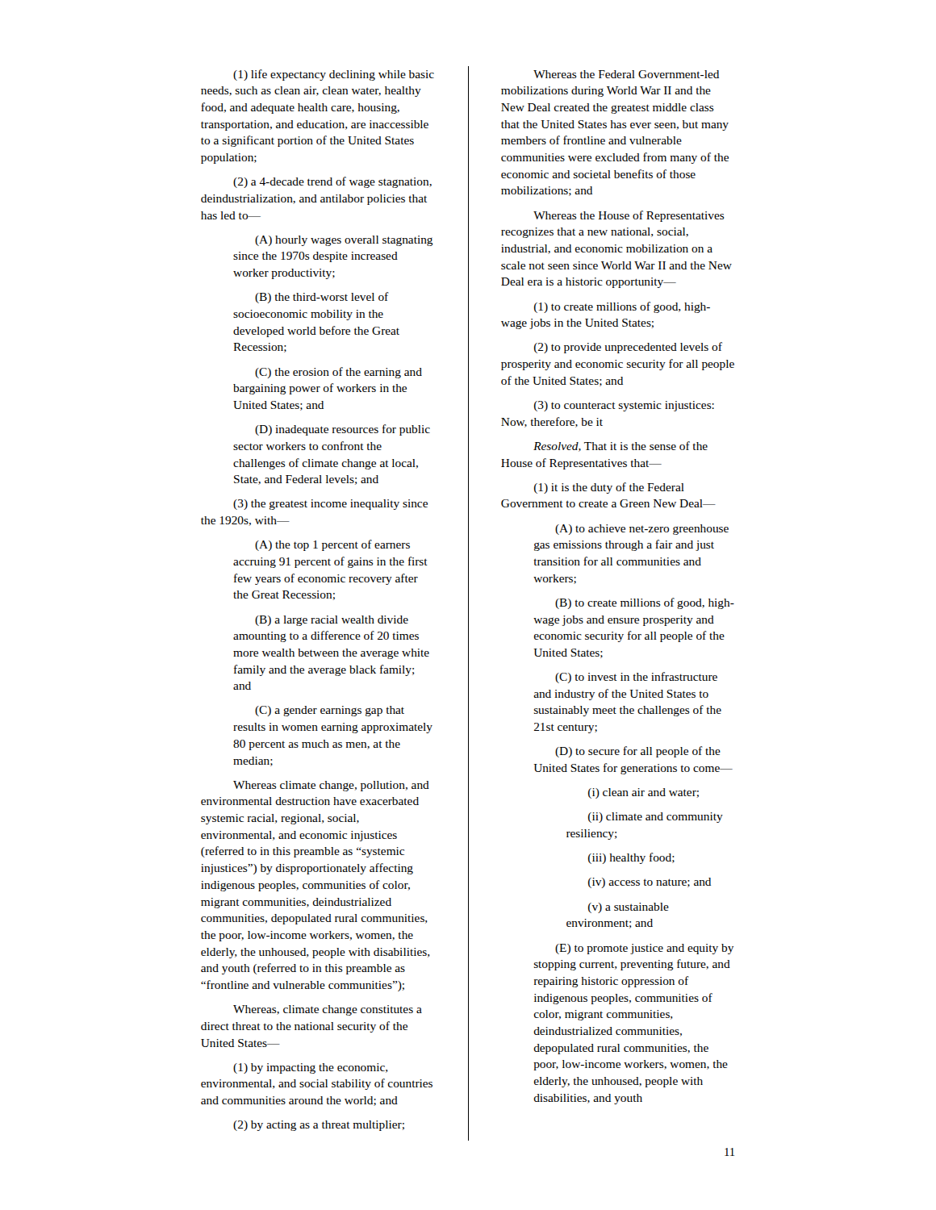(1) life expectancy declining while basic needs, such as clean air, clean water, healthy food, and adequate health care, housing, transportation, and education, are inaccessible to a significant portion of the United States population;
(2) a 4-decade trend of wage stagnation, deindustrialization, and antilabor policies that has led to—
(A) hourly wages overall stagnating since the 1970s despite increased worker productivity;
(B) the third-worst level of socioeconomic mobility in the developed world before the Great Recession;
(C) the erosion of the earning and bargaining power of workers in the United States; and
(D) inadequate resources for public sector workers to confront the challenges of climate change at local, State, and Federal levels; and
(3) the greatest income inequality since the 1920s, with—
(A) the top 1 percent of earners accruing 91 percent of gains in the first few years of economic recovery after the Great Recession;
(B) a large racial wealth divide amounting to a difference of 20 times more wealth between the average white family and the average black family; and
(C) a gender earnings gap that results in women earning approximately 80 percent as much as men, at the median;
Whereas climate change, pollution, and environmental destruction have exacerbated systemic racial, regional, social, environmental, and economic injustices (referred to in this preamble as “systemic injustices”) by disproportionately affecting indigenous peoples, communities of color, migrant communities, deindustrialized communities, depopulated rural communities, the poor, low-income workers, women, the elderly, the unhoused, people with disabilities, and youth (referred to in this preamble as “frontline and vulnerable communities”);
Whereas, climate change constitutes a direct threat to the national security of the United States—
(1) by impacting the economic, environmental, and social stability of countries and communities around the world; and
(2) by acting as a threat multiplier;
Whereas the Federal Government-led mobilizations during World War II and the New Deal created the greatest middle class that the United States has ever seen, but many members of frontline and vulnerable communities were excluded from many of the economic and societal benefits of those mobilizations; and
Whereas the House of Representatives recognizes that a new national, social, industrial, and economic mobilization on a scale not seen since World War II and the New Deal era is a historic opportunity—
(1) to create millions of good, high-wage jobs in the United States;
(2) to provide unprecedented levels of prosperity and economic security for all people of the United States; and
(3) to counteract systemic injustices: Now, therefore, be it
Resolved, That it is the sense of the House of Representatives that—
(1) it is the duty of the Federal Government to create a Green New Deal—
(A) to achieve net-zero greenhouse gas emissions through a fair and just transition for all communities and workers;
(B) to create millions of good, high-wage jobs and ensure prosperity and economic security for all people of the United States;
(C) to invest in the infrastructure and industry of the United States to sustainably meet the challenges of the 21st century;
(D) to secure for all people of the United States for generations to come—
(i) clean air and water;
(ii) climate and community resiliency;
(iii) healthy food;
(iv) access to nature; and
(v) a sustainable environment; and
(E) to promote justice and equity by stopping current, preventing future, and repairing historic oppression of indigenous peoples, communities of color, migrant communities, deindustrialized communities, depopulated rural communities, the poor, low-income workers, women, the elderly, the unhoused, people with disabilities, and youth
11